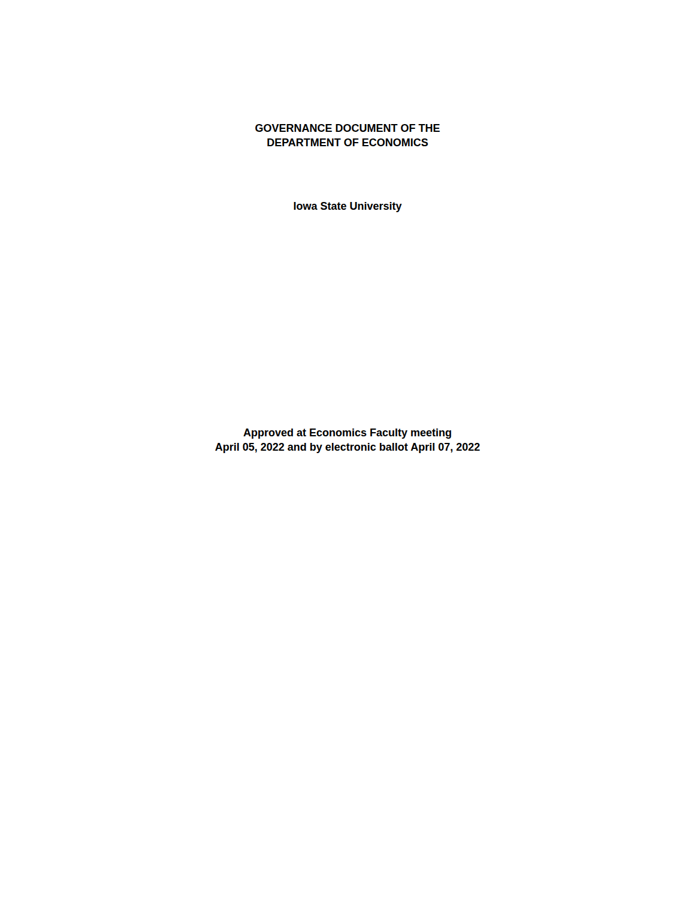GOVERNANCE DOCUMENT OF THE
DEPARTMENT OF ECONOMICS
Iowa State University
Approved at Economics Faculty meeting
April 05, 2022 and by electronic ballot April 07, 2022